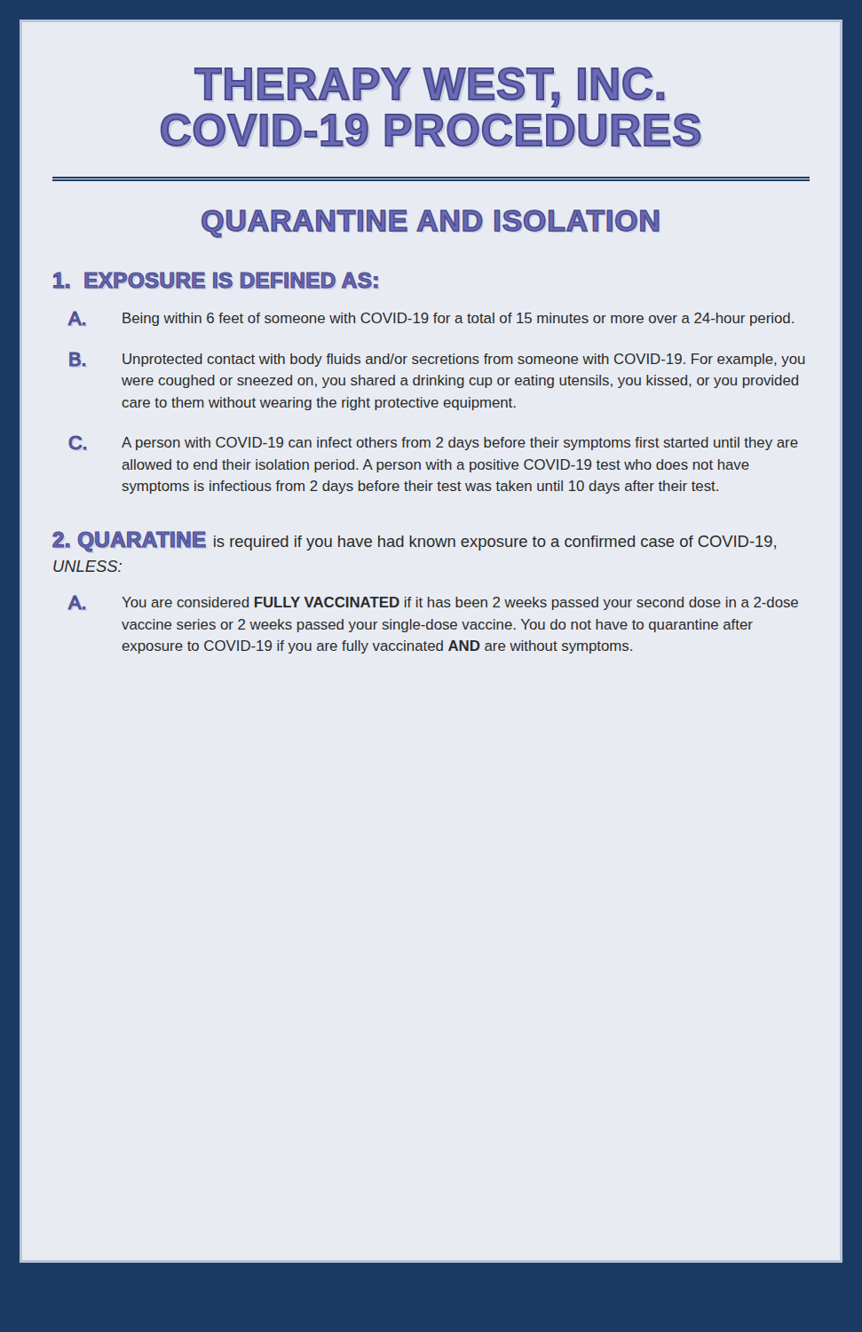Therapy West, Inc.
COVID-19 Procedures
Quarantine and Isolation
1. Exposure is defined as:
A. Being within 6 feet of someone with COVID-19 for a total of 15 minutes or more over a 24-hour period.
B. Unprotected contact with body fluids and/or secretions from someone with COVID-19. For example, you were coughed or sneezed on, you shared a drinking cup or eating utensils, you kissed, or you provided care to them without wearing the right protective equipment.
C. A person with COVID-19 can infect others from 2 days before their symptoms first started until they are allowed to end their isolation period. A person with a positive COVID-19 test who does not have symptoms is infectious from 2 days before their test was taken until 10 days after their test.
2. Quaratine is required if you have had known exposure to a confirmed case of COVID-19, UNLESS:
A. You are considered FULLY VACCINATED if it has been 2 weeks passed your second dose in a 2-dose vaccine series or 2 weeks passed your single-dose vaccine. You do not have to quarantine after exposure to COVID-19 if you are fully vaccinated AND are without symptoms.